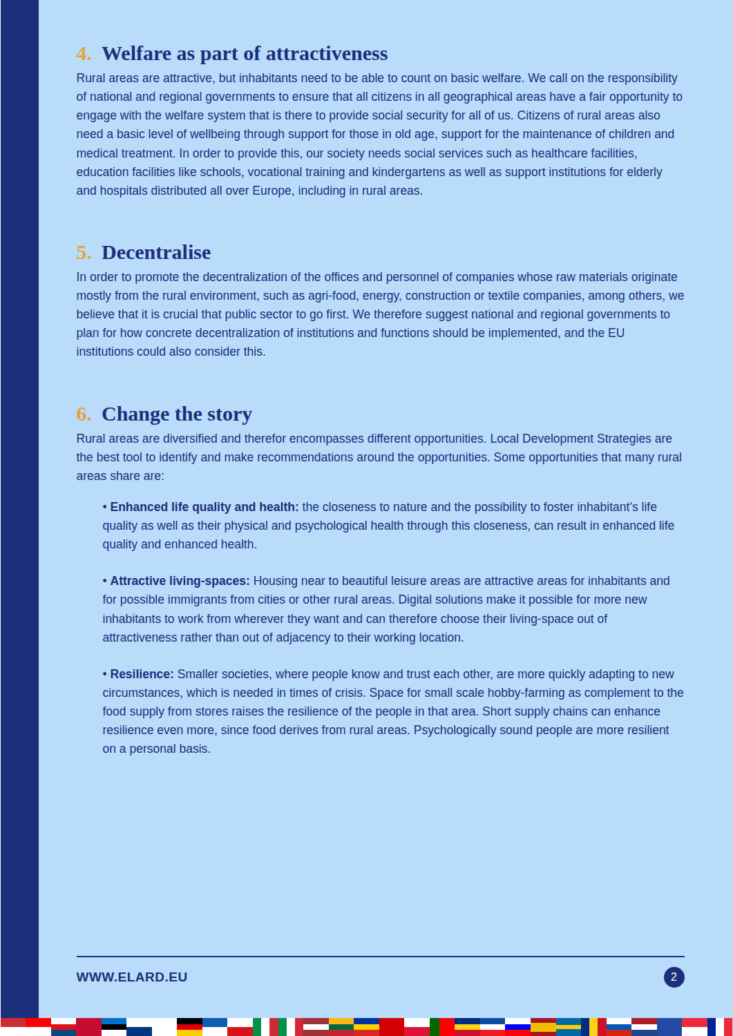4. Welfare as part of attractiveness
Rural areas are attractive, but inhabitants need to be able to count on basic welfare. We call on the responsibility of national and regional governments to ensure that all citizens in all geographical areas have a fair opportunity to engage with the welfare system that is there to provide social security for all of us. Citizens of rural areas also need a basic level of wellbeing through support for those in old age, support for the maintenance of children and medical treatment. In order to provide this, our society needs social services such as healthcare facilities, education facilities like schools, vocational training and kindergartens as well as support institutions for elderly and hospitals distributed all over Europe, including in rural areas.
5. Decentralise
In order to promote the decentralization of the offices and personnel of companies whose raw materials originate mostly from the rural environment, such as agri-food, energy, construction or textile companies, among others, we believe that it is crucial that public sector to go first. We therefore suggest national and regional governments to plan for how concrete decentralization of institutions and functions should be implemented, and the EU institutions could also consider this.
6. Change the story
Rural areas are diversified and therefor encompasses different opportunities. Local Development Strategies are the best tool to identify and make recommendations around the opportunities. Some opportunities that many rural areas share are:
• Enhanced life quality and health: the closeness to nature and the possibility to foster inhabitant’s life quality as well as their physical and psychological health through this closeness, can result in enhanced life quality and enhanced health.
• Attractive living-spaces: Housing near to beautiful leisure areas are attractive areas for inhabitants and for possible immigrants from cities or other rural areas. Digital solutions make it possible for more new inhabitants to work from wherever they want and can therefore choose their living-space out of attractiveness rather than out of adjacency to their working location.
• Resilience: Smaller societies, where people know and trust each other, are more quickly adapting to new circumstances, which is needed in times of crisis. Space for small scale hobby-farming as complement to the food supply from stores raises the resilience of the people in that area. Short supply chains can enhance resilience even more, since food derives from rural areas. Psychologically sound people are more resilient on a personal basis.
WWW.ELARD.EU 2